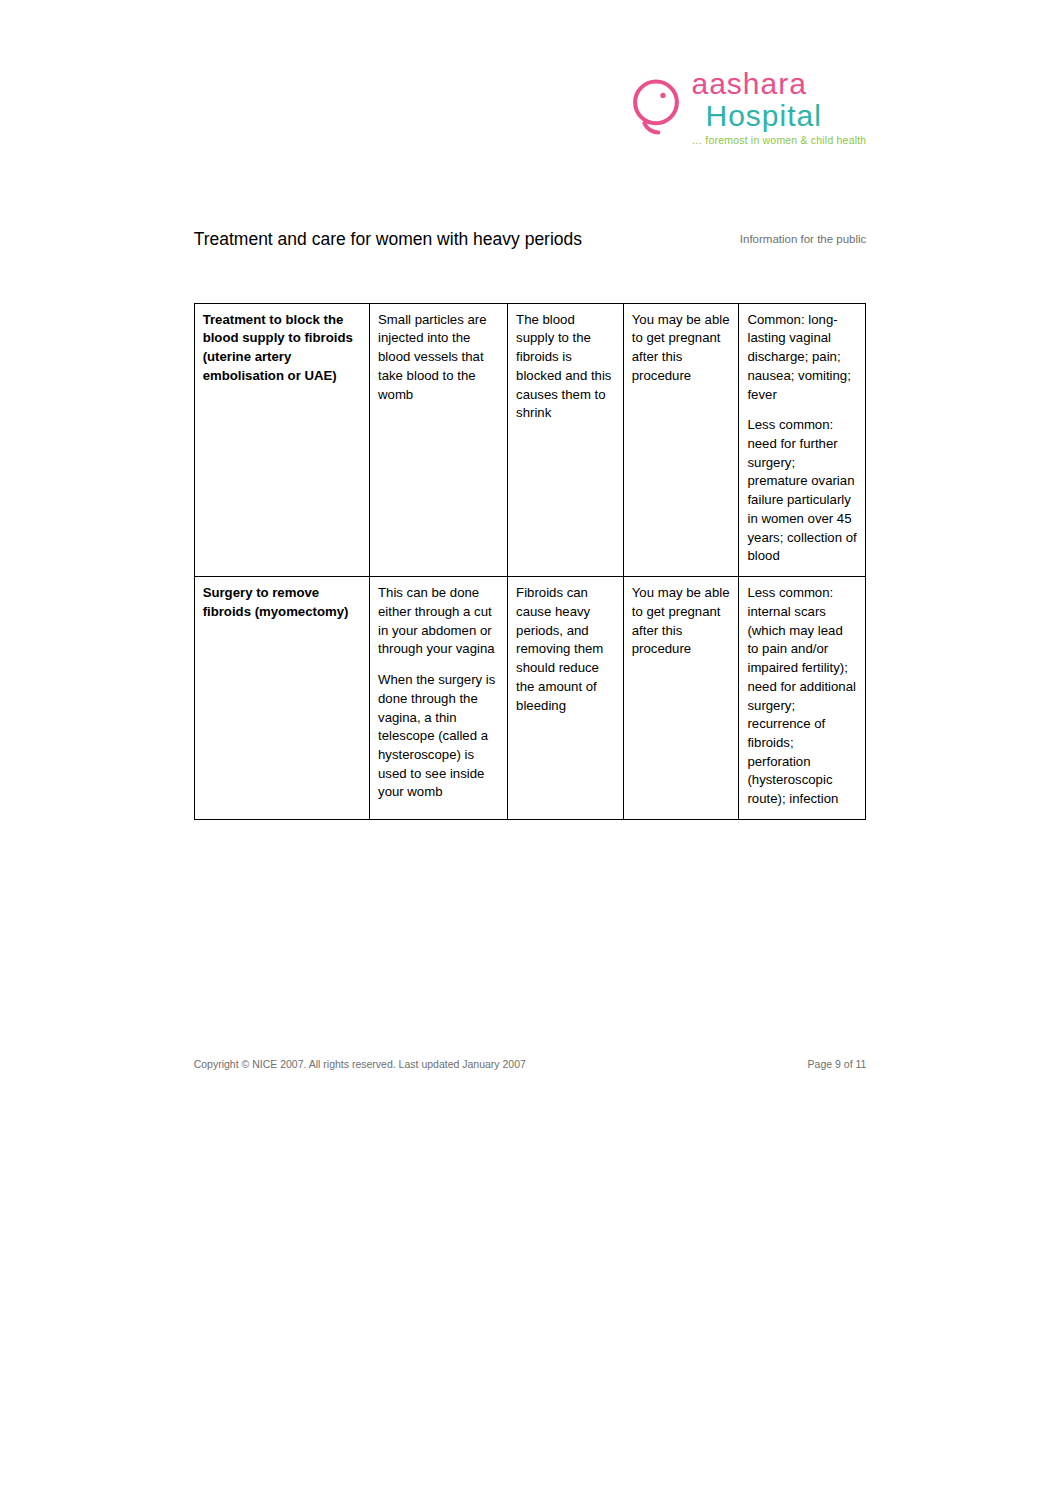aasharaHospital
… foremost in women & child health
Treatment and care for women with heavy periods
Information for the public
| Treatment to block the blood supply to fibroids (uterine artery embolisation or UAE) | Small particles are injected into the blood vessels that take blood to the womb | The blood supply to the fibroids is blocked and this causes them to shrink | You may be able to get pregnant after this procedure | Common: long-lasting vaginal discharge; pain; nausea; vomiting; fever Less common: need for further surgery; premature ovarian failure particularly in women over 45 years; collection of blood |
| Surgery to remove fibroids (myomectomy) | This can be done either through a cut in your abdomen or through your vagina When the surgery is done through the vagina, a thin telescope (called a hysteroscope) is used to see inside your womb | Fibroids can cause heavy periods, and removing them should reduce the amount of bleeding | You may be able to get pregnant after this procedure | Less common: internal scars (which may lead to pain and/or impaired fertility); need for additional surgery; recurrence of fibroids; perforation (hysteroscopic route); infection |
Copyright © NICE 2007. All rights reserved. Last updated January 2007
Page 9 of 11